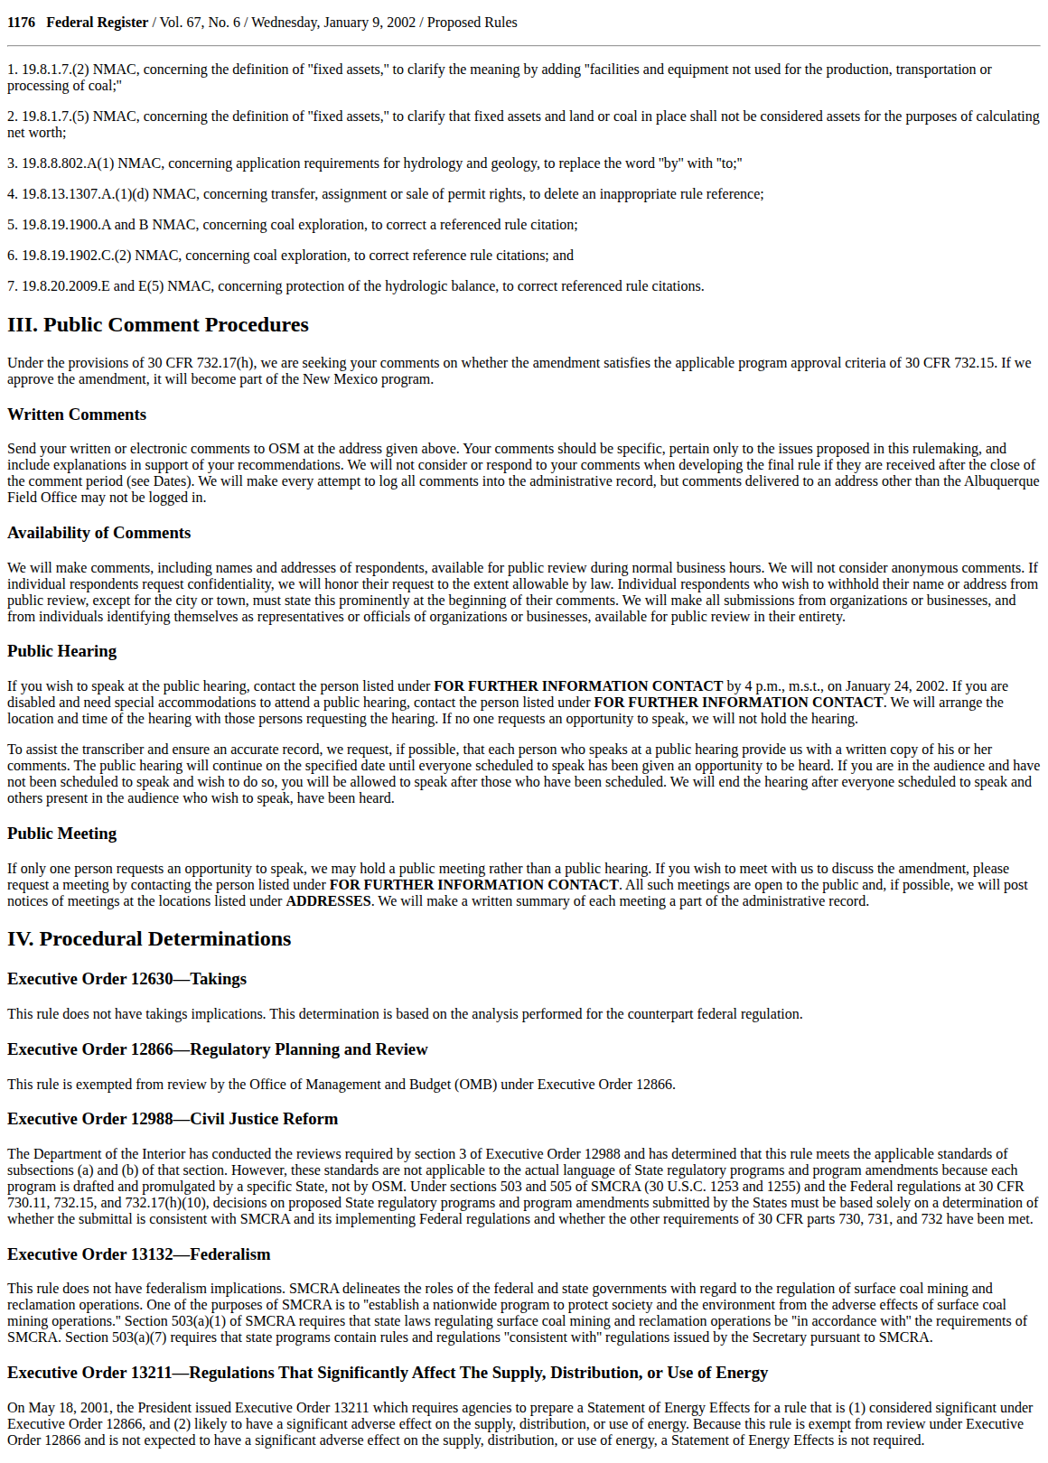1176 Federal Register / Vol. 67, No. 6 / Wednesday, January 9, 2002 / Proposed Rules
1. 19.8.1.7.(2) NMAC, concerning the definition of ''fixed assets,'' to clarify the meaning by adding ''facilities and equipment not used for the production, transportation or processing of coal;''
2. 19.8.1.7.(5) NMAC, concerning the definition of ''fixed assets,'' to clarify that fixed assets and land or coal in place shall not be considered assets for the purposes of calculating net worth;
3. 19.8.8.802.A(1) NMAC, concerning application requirements for hydrology and geology, to replace the word ''by'' with ''to;''
4. 19.8.13.1307.A.(1)(d) NMAC, concerning transfer, assignment or sale of permit rights, to delete an inappropriate rule reference;
5. 19.8.19.1900.A and B NMAC, concerning coal exploration, to correct a referenced rule citation;
6. 19.8.19.1902.C.(2) NMAC, concerning coal exploration, to correct reference rule citations; and
7. 19.8.20.2009.E and E(5) NMAC, concerning protection of the hydrologic balance, to correct referenced rule citations.
III. Public Comment Procedures
Under the provisions of 30 CFR 732.17(h), we are seeking your comments on whether the amendment satisfies the applicable program approval criteria of 30 CFR 732.15. If we approve the amendment, it will become part of the New Mexico program.
Written Comments
Send your written or electronic comments to OSM at the address given above. Your comments should be specific, pertain only to the issues proposed in this rulemaking, and include explanations in support of your recommendations. We will not consider or respond to your comments when developing the final rule if they are received after the close of the comment period (see Dates). We will make every attempt to log all comments into the administrative record, but comments delivered to an address other than the Albuquerque Field Office may not be logged in.
Availability of Comments
We will make comments, including names and addresses of respondents, available for public review during normal business hours. We will not consider anonymous comments. If individual respondents request confidentiality, we will honor their request to the extent allowable by law. Individual respondents who wish to withhold their name or address from public review, except for the city or town, must state this prominently at the beginning of their comments. We will make all submissions from organizations or businesses, and from individuals identifying themselves as representatives or officials of organizations or businesses, available for public review in their entirety.
Public Hearing
If you wish to speak at the public hearing, contact the person listed under FOR FURTHER INFORMATION CONTACT by 4 p.m., m.s.t., on January 24, 2002. If you are disabled and need special accommodations to attend a public hearing, contact the person listed under FOR FURTHER INFORMATION CONTACT. We will arrange the location and time of the hearing with those persons requesting the hearing. If no one requests an opportunity to speak, we will not hold the hearing.
To assist the transcriber and ensure an accurate record, we request, if possible, that each person who speaks at a public hearing provide us with a written copy of his or her comments. The public hearing will continue on the specified date until everyone scheduled to speak has been given an opportunity to be heard. If you are in the audience and have not been scheduled to speak and wish to do so, you will be allowed to speak after those who have been scheduled. We will end the hearing after everyone scheduled to speak and others present in the audience who wish to speak, have been heard.
Public Meeting
If only one person requests an opportunity to speak, we may hold a public meeting rather than a public hearing. If you wish to meet with us to discuss the amendment, please request a meeting by contacting the person listed under FOR FURTHER INFORMATION CONTACT. All such meetings are open to the public and, if possible, we will post notices of meetings at the locations listed under ADDRESSES. We will make a written summary of each meeting a part of the administrative record.
IV. Procedural Determinations
Executive Order 12630—Takings
This rule does not have takings implications. This determination is based on the analysis performed for the counterpart federal regulation.
Executive Order 12866—Regulatory Planning and Review
This rule is exempted from review by the Office of Management and Budget (OMB) under Executive Order 12866.
Executive Order 12988—Civil Justice Reform
The Department of the Interior has conducted the reviews required by section 3 of Executive Order 12988 and has determined that this rule meets the applicable standards of subsections (a) and (b) of that section. However, these standards are not applicable to the actual language of State regulatory programs and program amendments because each program is drafted and promulgated by a specific State, not by OSM. Under sections 503 and 505 of SMCRA (30 U.S.C. 1253 and 1255) and the Federal regulations at 30 CFR 730.11, 732.15, and 732.17(h)(10), decisions on proposed State regulatory programs and program amendments submitted by the States must be based solely on a determination of whether the submittal is consistent with SMCRA and its implementing Federal regulations and whether the other requirements of 30 CFR parts 730, 731, and 732 have been met.
Executive Order 13132—Federalism
This rule does not have federalism implications. SMCRA delineates the roles of the federal and state governments with regard to the regulation of surface coal mining and reclamation operations. One of the purposes of SMCRA is to ''establish a nationwide program to protect society and the environment from the adverse effects of surface coal mining operations.'' Section 503(a)(1) of SMCRA requires that state laws regulating surface coal mining and reclamation operations be ''in accordance with'' the requirements of SMCRA. Section 503(a)(7) requires that state programs contain rules and regulations ''consistent with'' regulations issued by the Secretary pursuant to SMCRA.
Executive Order 13211—Regulations That Significantly Affect The Supply, Distribution, or Use of Energy
On May 18, 2001, the President issued Executive Order 13211 which requires agencies to prepare a Statement of Energy Effects for a rule that is (1) considered significant under Executive Order 12866, and (2) likely to have a significant adverse effect on the supply, distribution, or use of energy. Because this rule is exempt from review under Executive Order 12866 and is not expected to have a significant adverse effect on the supply, distribution, or use of energy, a Statement of Energy Effects is not required.